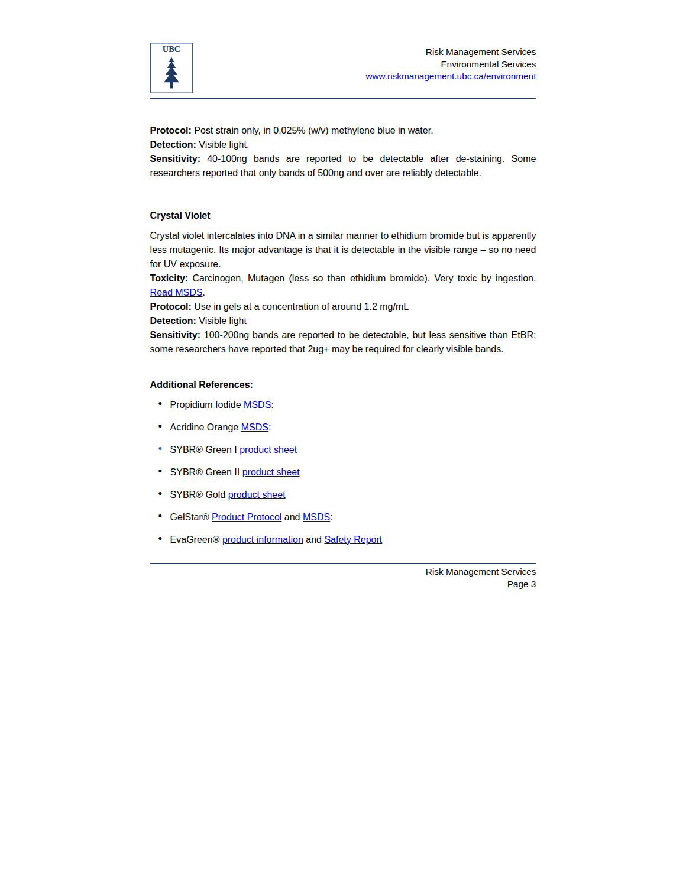UBC
Risk Management Services
Environmental Services
www.riskmanagement.ubc.ca/environment
Protocol: Post strain only, in 0.025% (w/v) methylene blue in water.
Detection: Visible light.
Sensitivity: 40-100ng bands are reported to be detectable after de-staining. Some researchers reported that only bands of 500ng and over are reliably detectable.
Crystal Violet
Crystal violet intercalates into DNA in a similar manner to ethidium bromide but is apparently less mutagenic. Its major advantage is that it is detectable in the visible range – so no need for UV exposure.
Toxicity: Carcinogen, Mutagen (less so than ethidium bromide). Very toxic by ingestion. Read MSDS.
Protocol: Use in gels at a concentration of around 1.2 mg/mL
Detection: Visible light
Sensitivity: 100-200ng bands are reported to be detectable, but less sensitive than EtBR; some researchers have reported that 2ug+ may be required for clearly visible bands.
Additional References:
Propidium Iodide MSDS:
Acridine Orange MSDS:
SYBR® Green I product sheet
SYBR® Green II product sheet
SYBR® Gold product sheet
GelStar® Product Protocol and MSDS:
EvaGreen® product information and Safety Report
Risk Management Services
Page 3